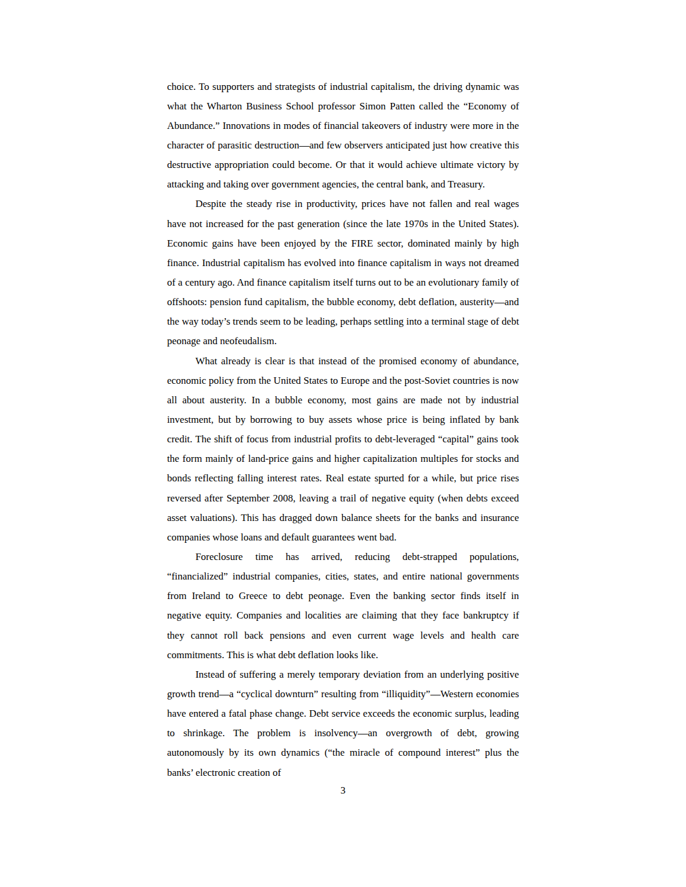choice. To supporters and strategists of industrial capitalism, the driving dynamic was what the Wharton Business School professor Simon Patten called the “Economy of Abundance.” Innovations in modes of financial takeovers of industry were more in the character of parasitic destruction—and few observers anticipated just how creative this destructive appropriation could become. Or that it would achieve ultimate victory by attacking and taking over government agencies, the central bank, and Treasury.
Despite the steady rise in productivity, prices have not fallen and real wages have not increased for the past generation (since the late 1970s in the United States). Economic gains have been enjoyed by the FIRE sector, dominated mainly by high finance. Industrial capitalism has evolved into finance capitalism in ways not dreamed of a century ago. And finance capitalism itself turns out to be an evolutionary family of offshoots: pension fund capitalism, the bubble economy, debt deflation, austerity—and the way today’s trends seem to be leading, perhaps settling into a terminal stage of debt peonage and neofeudalism.
What already is clear is that instead of the promised economy of abundance, economic policy from the United States to Europe and the post-Soviet countries is now all about austerity. In a bubble economy, most gains are made not by industrial investment, but by borrowing to buy assets whose price is being inflated by bank credit. The shift of focus from industrial profits to debt-leveraged “capital” gains took the form mainly of land-price gains and higher capitalization multiples for stocks and bonds reflecting falling interest rates. Real estate spurted for a while, but price rises reversed after September 2008, leaving a trail of negative equity (when debts exceed asset valuations). This has dragged down balance sheets for the banks and insurance companies whose loans and default guarantees went bad.
Foreclosure time has arrived, reducing debt-strapped populations, “financialized” industrial companies, cities, states, and entire national governments from Ireland to Greece to debt peonage. Even the banking sector finds itself in negative equity. Companies and localities are claiming that they face bankruptcy if they cannot roll back pensions and even current wage levels and health care commitments. This is what debt deflation looks like.
Instead of suffering a merely temporary deviation from an underlying positive growth trend—a “cyclical downturn” resulting from “illiquidity”—Western economies have entered a fatal phase change. Debt service exceeds the economic surplus, leading to shrinkage. The problem is insolvency—an overgrowth of debt, growing autonomously by its own dynamics (“the miracle of compound interest” plus the banks’ electronic creation of
3